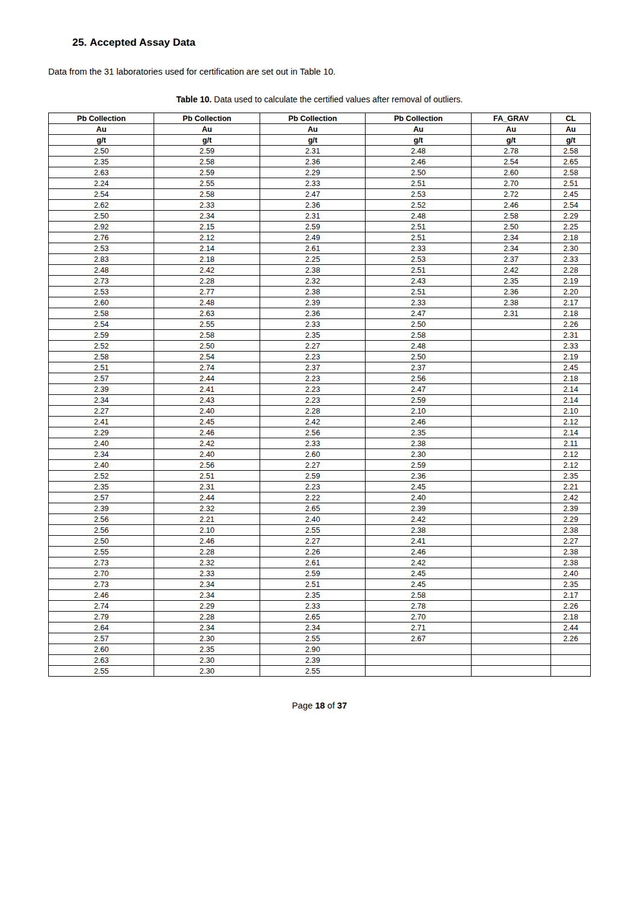25. Accepted Assay Data
Data from the 31 laboratories used for certification are set out in Table 10.
Table 10. Data used to calculate the certified values after removal of outliers.
| Pb Collection | Pb Collection | Pb Collection | Pb Collection | FA_GRAV | CL |
| --- | --- | --- | --- | --- | --- |
| Au | Au | Au | Au | Au | Au |
| g/t | g/t | g/t | g/t | g/t | g/t |
| 2.50 | 2.59 | 2.31 | 2.48 | 2.78 | 2.58 |
| 2.35 | 2.58 | 2.36 | 2.46 | 2.54 | 2.65 |
| 2.63 | 2.59 | 2.29 | 2.50 | 2.60 | 2.58 |
| 2.24 | 2.55 | 2.33 | 2.51 | 2.70 | 2.51 |
| 2.54 | 2.58 | 2.47 | 2.53 | 2.72 | 2.45 |
| 2.62 | 2.33 | 2.36 | 2.52 | 2.46 | 2.54 |
| 2.50 | 2.34 | 2.31 | 2.48 | 2.58 | 2.29 |
| 2.92 | 2.15 | 2.59 | 2.51 | 2.50 | 2.25 |
| 2.76 | 2.12 | 2.49 | 2.51 | 2.34 | 2.18 |
| 2.53 | 2.14 | 2.61 | 2.33 | 2.34 | 2.30 |
| 2.83 | 2.18 | 2.25 | 2.53 | 2.37 | 2.33 |
| 2.48 | 2.42 | 2.38 | 2.51 | 2.42 | 2.28 |
| 2.73 | 2.28 | 2.32 | 2.43 | 2.35 | 2.19 |
| 2.53 | 2.77 | 2.38 | 2.51 | 2.36 | 2.20 |
| 2.60 | 2.48 | 2.39 | 2.33 | 2.38 | 2.17 |
| 2.58 | 2.63 | 2.36 | 2.47 | 2.31 | 2.18 |
| 2.54 | 2.55 | 2.33 | 2.50 | | 2.26 |
| 2.59 | 2.58 | 2.35 | 2.58 | | 2.31 |
| 2.52 | 2.50 | 2.27 | 2.48 | | 2.33 |
| 2.58 | 2.54 | 2.23 | 2.50 | | 2.19 |
| 2.51 | 2.74 | 2.37 | 2.37 | | 2.45 |
| 2.57 | 2.44 | 2.23 | 2.56 | | 2.18 |
| 2.39 | 2.41 | 2.23 | 2.47 | | 2.14 |
| 2.34 | 2.43 | 2.23 | 2.59 | | 2.14 |
| 2.27 | 2.40 | 2.28 | 2.10 | | 2.10 |
| 2.41 | 2.45 | 2.42 | 2.46 | | 2.12 |
| 2.29 | 2.46 | 2.56 | 2.35 | | 2.14 |
| 2.40 | 2.42 | 2.33 | 2.38 | | 2.11 |
| 2.34 | 2.40 | 2.60 | 2.30 | | 2.12 |
| 2.40 | 2.56 | 2.27 | 2.59 | | 2.12 |
| 2.52 | 2.51 | 2.59 | 2.36 | | 2.35 |
| 2.35 | 2.31 | 2.23 | 2.45 | | 2.21 |
| 2.57 | 2.44 | 2.22 | 2.40 | | 2.42 |
| 2.39 | 2.32 | 2.65 | 2.39 | | 2.39 |
| 2.56 | 2.21 | 2.40 | 2.42 | | 2.29 |
| 2.56 | 2.10 | 2.55 | 2.38 | | 2.38 |
| 2.50 | 2.46 | 2.27 | 2.41 | | 2.27 |
| 2.55 | 2.28 | 2.26 | 2.46 | | 2.38 |
| 2.73 | 2.32 | 2.61 | 2.42 | | 2.38 |
| 2.70 | 2.33 | 2.59 | 2.45 | | 2.40 |
| 2.73 | 2.34 | 2.51 | 2.45 | | 2.35 |
| 2.46 | 2.34 | 2.35 | 2.58 | | 2.17 |
| 2.74 | 2.29 | 2.33 | 2.78 | | 2.26 |
| 2.79 | 2.28 | 2.65 | 2.70 | | 2.18 |
| 2.64 | 2.34 | 2.34 | 2.71 | | 2.44 |
| 2.57 | 2.30 | 2.55 | 2.67 | | 2.26 |
| 2.60 | 2.35 | 2.90 | | | |
| 2.63 | 2.30 | 2.39 | | | |
| 2.55 | 2.30 | 2.55 | | | |
Page 18 of 37